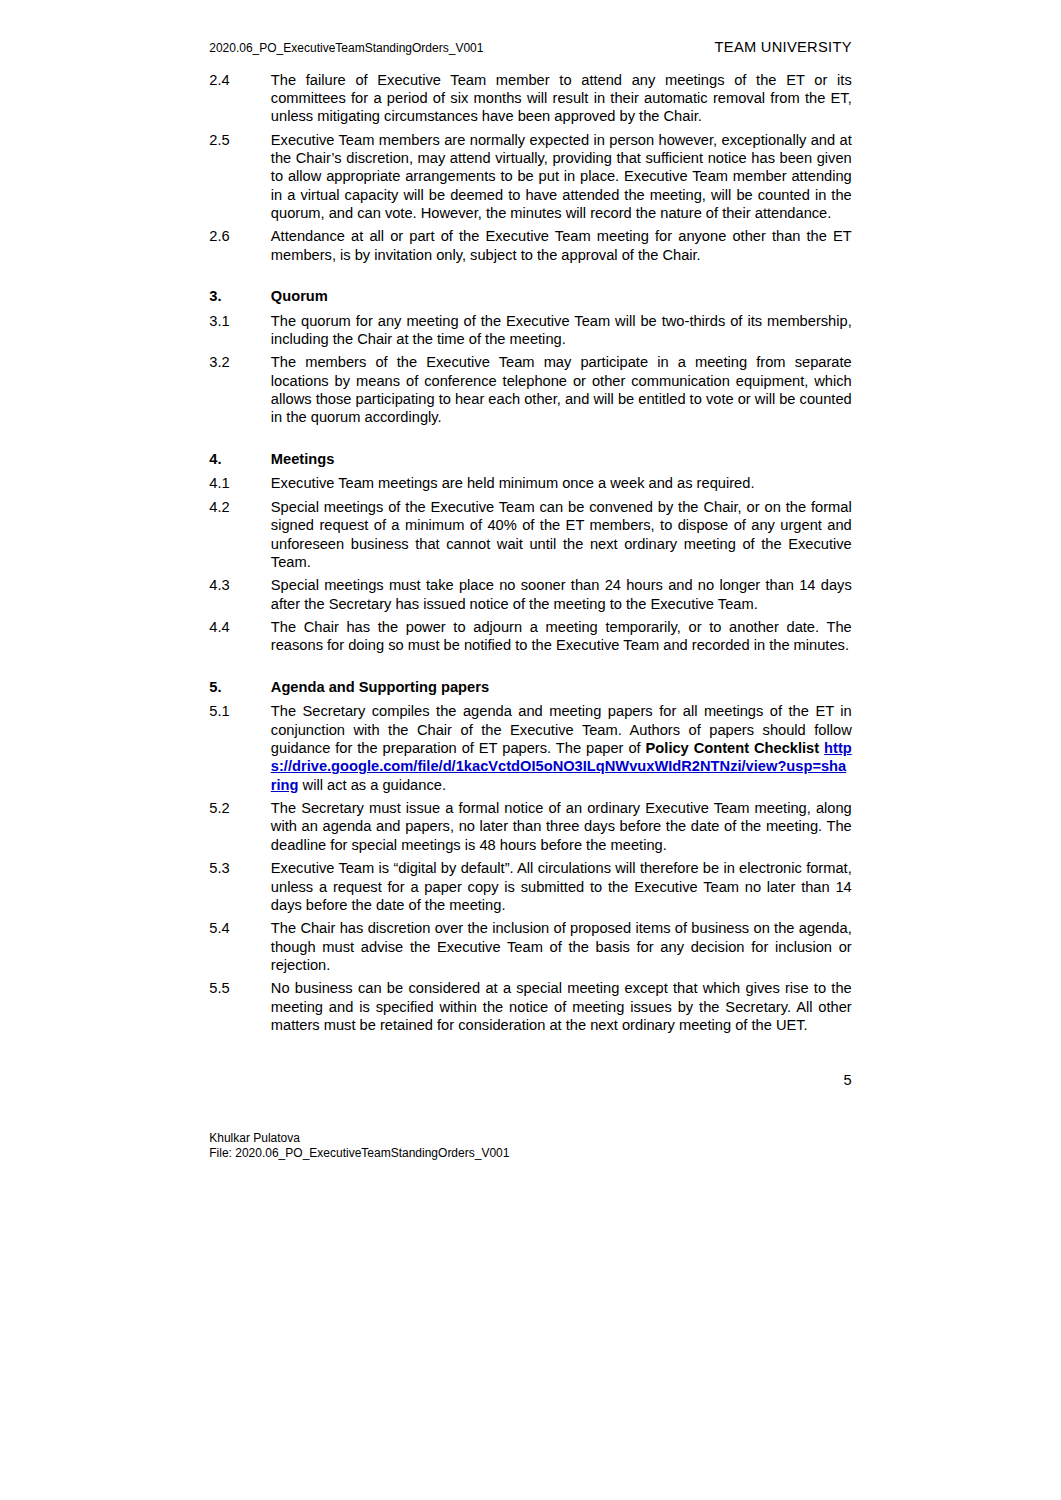2020.06_PO_ExecutiveTeamStandingOrders_V001 TEAM UNIVERSITY
2.4
The failure of Executive Team member to attend any meetings of the ET or its committees for a period of six months will result in their automatic removal from the ET, unless mitigating circumstances have been approved by the Chair.
2.5
Executive Team members are normally expected in person however, exceptionally and at the Chair’s discretion, may attend virtually, providing that sufficient notice has been given to allow appropriate arrangements to be put in place. Executive Team member attending in a virtual capacity will be deemed to have attended the meeting, will be counted in the quorum, and can vote. However, the minutes will record the nature of their attendance.
2.6
Attendance at all or part of the Executive Team meeting for anyone other than the ET members, is by invitation only, subject to the approval of the Chair.
3. Quorum
3.1
The quorum for any meeting of the Executive Team will be two-thirds of its membership, including the Chair at the time of the meeting.
3.2
The members of the Executive Team may participate in a meeting from separate locations by means of conference telephone or other communication equipment, which allows those participating to hear each other, and will be entitled to vote or will be counted in the quorum accordingly.
4. Meetings
4.1
Executive Team meetings are held minimum once a week and as required.
4.2
Special meetings of the Executive Team can be convened by the Chair, or on the formal signed request of a minimum of 40% of the ET members, to dispose of any urgent and unforeseen business that cannot wait until the next ordinary meeting of the Executive Team.
4.3
Special meetings must take place no sooner than 24 hours and no longer than 14 days after the Secretary has issued notice of the meeting to the Executive Team.
4.4
The Chair has the power to adjourn a meeting temporarily, or to another date. The reasons for doing so must be notified to the Executive Team and recorded in the minutes.
5. Agenda and Supporting papers
5.1
The Secretary compiles the agenda and meeting papers for all meetings of the ET in conjunction with the Chair of the Executive Team. Authors of papers should follow guidance for the preparation of ET papers. The paper of Policy Content Checklist https://drive.google.com/file/d/1kacVctdOI5oNO3ILqNWvuxWIdR2NTNzi/view?usp=sharing will act as a guidance.
5.2
The Secretary must issue a formal notice of an ordinary Executive Team meeting, along with an agenda and papers, no later than three days before the date of the meeting. The deadline for special meetings is 48 hours before the meeting.
5.3
Executive Team is “digital by default”. All circulations will therefore be in electronic format, unless a request for a paper copy is submitted to the Executive Team no later than 14 days before the date of the meeting.
5.4
The Chair has discretion over the inclusion of proposed items of business on the agenda, though must advise the Executive Team of the basis for any decision for inclusion or rejection.
5.5
No business can be considered at a special meeting except that which gives rise to the meeting and is specified within the notice of meeting issues by the Secretary. All other matters must be retained for consideration at the next ordinary meeting of the UET.
5
Khulkar Pulatova
File: 2020.06_PO_ExecutiveTeamStandingOrders_V001